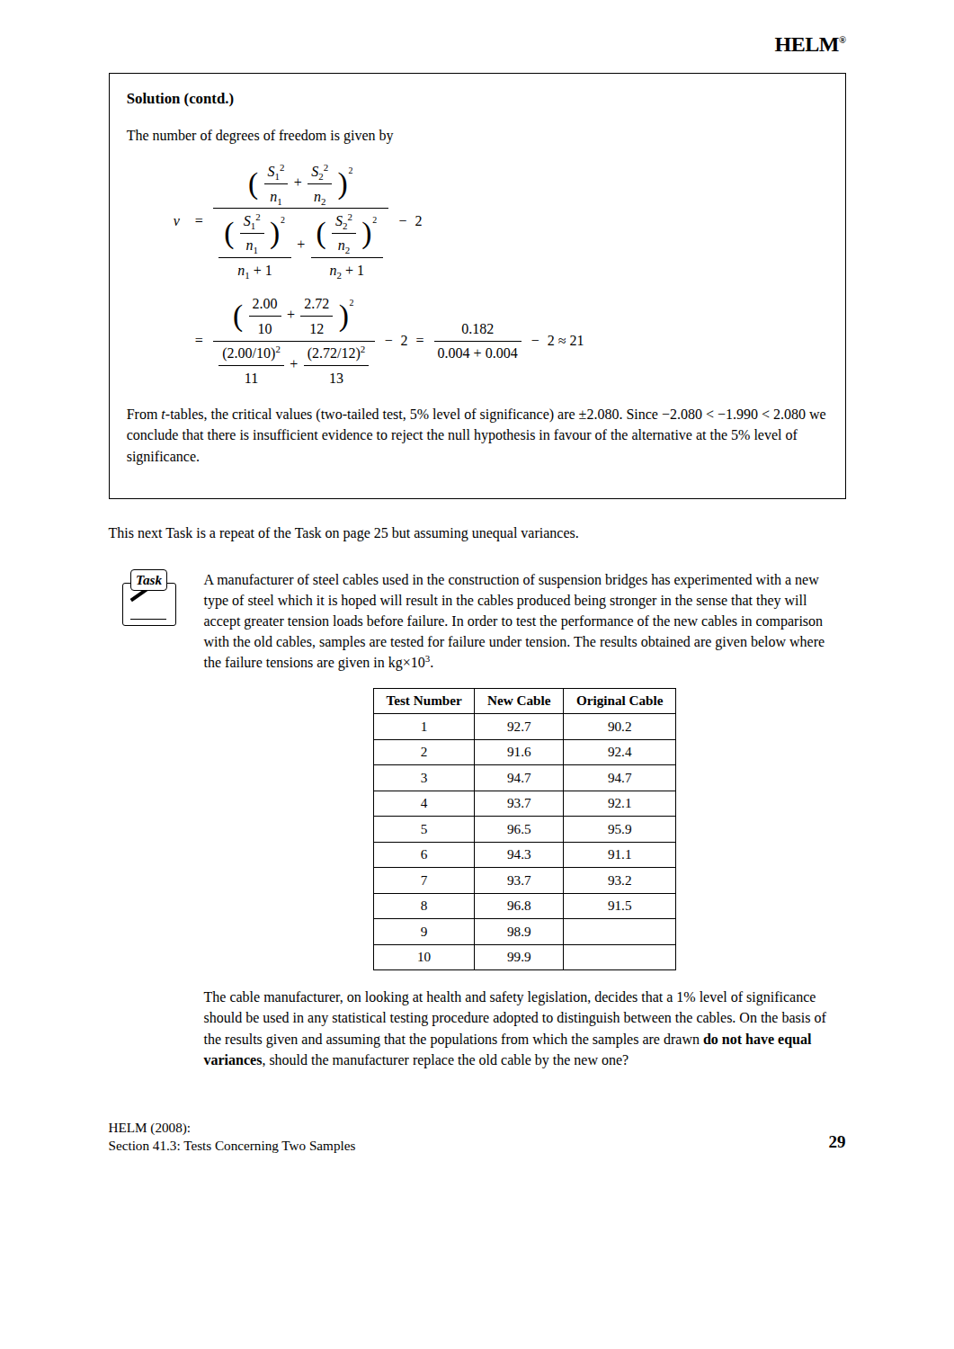HELM®
Solution (contd.)
The number of degrees of freedom is given by
ν = ( S12 n1 + S22 n2 ) 2 ( S12 n1 ) 2 n1 + 1 + ( S22 n2 ) 2 n2 + 1 − 2
= ( 2.00 10 + 2.72 12 ) 2 (2.00/10)2 11 + (2.72/12)2 13 − 2 = 0.182 0.004 + 0.004 − 2 ≈ 21
From t-tables, the critical values (two-tailed test, 5% level of significance) are ±2.080. Since −2.080 < −1.990 < 2.080 we conclude that there is insufficient evidence to reject the null hypothesis in favour of the alternative at the 5% level of significance.
This next Task is a repeat of the Task on page 25 but assuming unequal variances.
Task
A manufacturer of steel cables used in the construction of suspension bridges has experimented with a new type of steel which it is hoped will result in the cables produced being stronger in the sense that they will accept greater tension loads before failure. In order to test the performance of the new cables in comparison with the old cables, samples are tested for failure under tension. The results obtained are given below where the failure tensions are given in kg×103.
| Test Number | New Cable | Original Cable |
| --- | --- | --- |
| 1 | 92.7 | 90.2 |
| 2 | 91.6 | 92.4 |
| 3 | 94.7 | 94.7 |
| 4 | 93.7 | 92.1 |
| 5 | 96.5 | 95.9 |
| 6 | 94.3 | 91.1 |
| 7 | 93.7 | 93.2 |
| 8 | 96.8 | 91.5 |
| 9 | 98.9 | |
| 10 | 99.9 | |
The cable manufacturer, on looking at health and safety legislation, decides that a 1% level of significance should be used in any statistical testing procedure adopted to distinguish between the cables. On the basis of the results given and assuming that the populations from which the samples are drawn do not have equal variances, should the manufacturer replace the old cable by the new one?
HELM (2008):
Section 41.3: Tests Concerning Two Samples
29